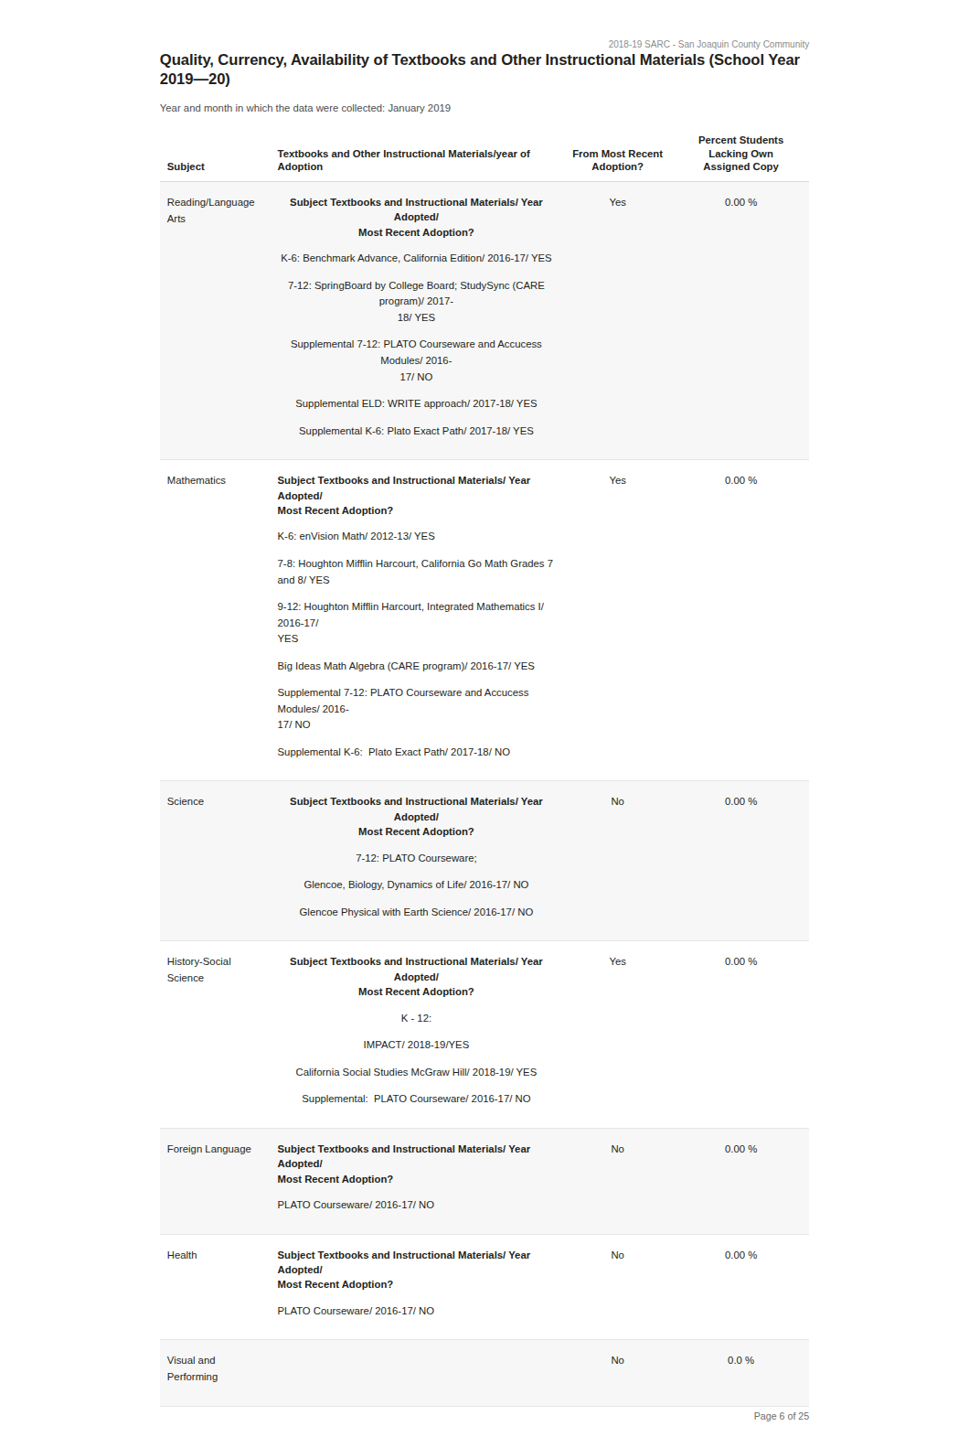2018-19 SARC - San Joaquin County Community
Quality, Currency, Availability of Textbooks and Other Instructional Materials (School Year 2019—20)
Year and month in which the data were collected: January 2019
| Subject | Textbooks and Other Instructional Materials/year of Adoption | From Most Recent Adoption? | Percent Students Lacking Own Assigned Copy |
| --- | --- | --- | --- |
| Reading/Language Arts | Subject Textbooks and Instructional Materials/ Year Adopted/ Most Recent Adoption? K-6: Benchmark Advance, California Edition/ 2016-17/ YES 7-12: SpringBoard by College Board; StudySync (CARE program)/ 2017- 18/ YES Supplemental 7-12: PLATO Courseware and Accucess Modules/ 2016- 17/ NO Supplemental ELD: WRITE approach/ 2017-18/ YES Supplemental K-6: Plato Exact Path/ 2017-18/ YES | Yes | 0.00 % |
| Mathematics | Subject Textbooks and Instructional Materials/ Year Adopted/ Most Recent Adoption? K-6: enVision Math/ 2012-13/ YES 7-8: Houghton Mifflin Harcourt, California Go Math Grades 7 and 8/ YES 9-12: Houghton Mifflin Harcourt, Integrated Mathematics I/ 2016-17/ YES Big Ideas Math Algebra (CARE program)/ 2016-17/ YES Supplemental 7-12: PLATO Courseware and Accucess Modules/ 2016- 17/ NO Supplemental K-6: Plato Exact Path/ 2017-18/ NO | Yes | 0.00 % |
| Science | Subject Textbooks and Instructional Materials/ Year Adopted/ Most Recent Adoption? 7-12: PLATO Courseware; Glencoe, Biology, Dynamics of Life/ 2016-17/ NO Glencoe Physical with Earth Science/ 2016-17/ NO | No | 0.00 % |
| History-Social Science | Subject Textbooks and Instructional Materials/ Year Adopted/ Most Recent Adoption? K - 12: IMPACT/ 2018-19/YES California Social Studies McGraw Hill/ 2018-19/ YES Supplemental: PLATO Courseware/ 2016-17/ NO | Yes | 0.00 % |
| Foreign Language | Subject Textbooks and Instructional Materials/ Year Adopted/ Most Recent Adoption? PLATO Courseware/ 2016-17/ NO | No | 0.00 % |
| Health | Subject Textbooks and Instructional Materials/ Year Adopted/ Most Recent Adoption? PLATO Courseware/ 2016-17/ NO | No | 0.00 % |
| Visual and Performing | | No | 0.0 % |
Page 6 of 25